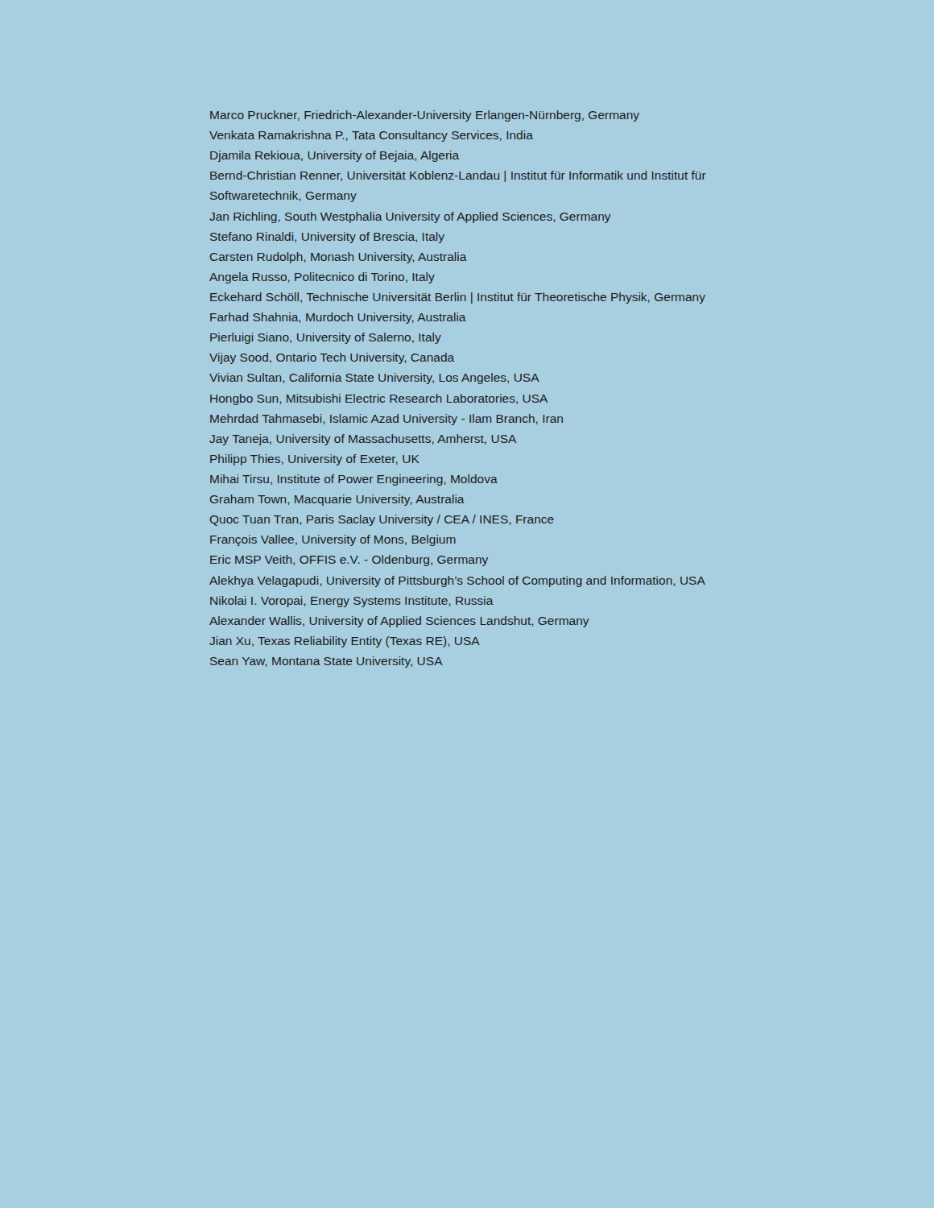Marco Pruckner, Friedrich-Alexander-University Erlangen-Nürnberg, Germany
Venkata Ramakrishna P., Tata Consultancy Services, India
Djamila Rekioua, University of Bejaia, Algeria
Bernd-Christian Renner, Universität Koblenz-Landau | Institut für Informatik und Institut für Softwaretechnik, Germany
Jan Richling, South Westphalia University of Applied Sciences, Germany
Stefano Rinaldi, University of Brescia, Italy
Carsten Rudolph, Monash University, Australia
Angela Russo, Politecnico di Torino, Italy
Eckehard Schöll, Technische Universität Berlin | Institut für Theoretische Physik, Germany
Farhad Shahnia, Murdoch University, Australia
Pierluigi Siano, University of Salerno, Italy
Vijay Sood, Ontario Tech University, Canada
Vivian Sultan, California State University, Los Angeles, USA
Hongbo Sun, Mitsubishi Electric Research Laboratories, USA
Mehrdad Tahmasebi, Islamic Azad University - Ilam Branch, Iran
Jay Taneja, University of Massachusetts, Amherst, USA
Philipp Thies, University of Exeter, UK
Mihai Tirsu, Institute of Power Engineering, Moldova
Graham Town, Macquarie University, Australia
Quoc Tuan Tran, Paris Saclay University / CEA / INES, France
François Vallee, University of Mons, Belgium
Eric MSP Veith, OFFIS e.V. - Oldenburg, Germany
Alekhya Velagapudi, University of Pittsburgh’s School of Computing and Information, USA
Nikolai I. Voropai, Energy Systems Institute, Russia
Alexander Wallis, University of Applied Sciences Landshut, Germany
Jian Xu, Texas Reliability Entity (Texas RE), USA
Sean Yaw, Montana State University, USA